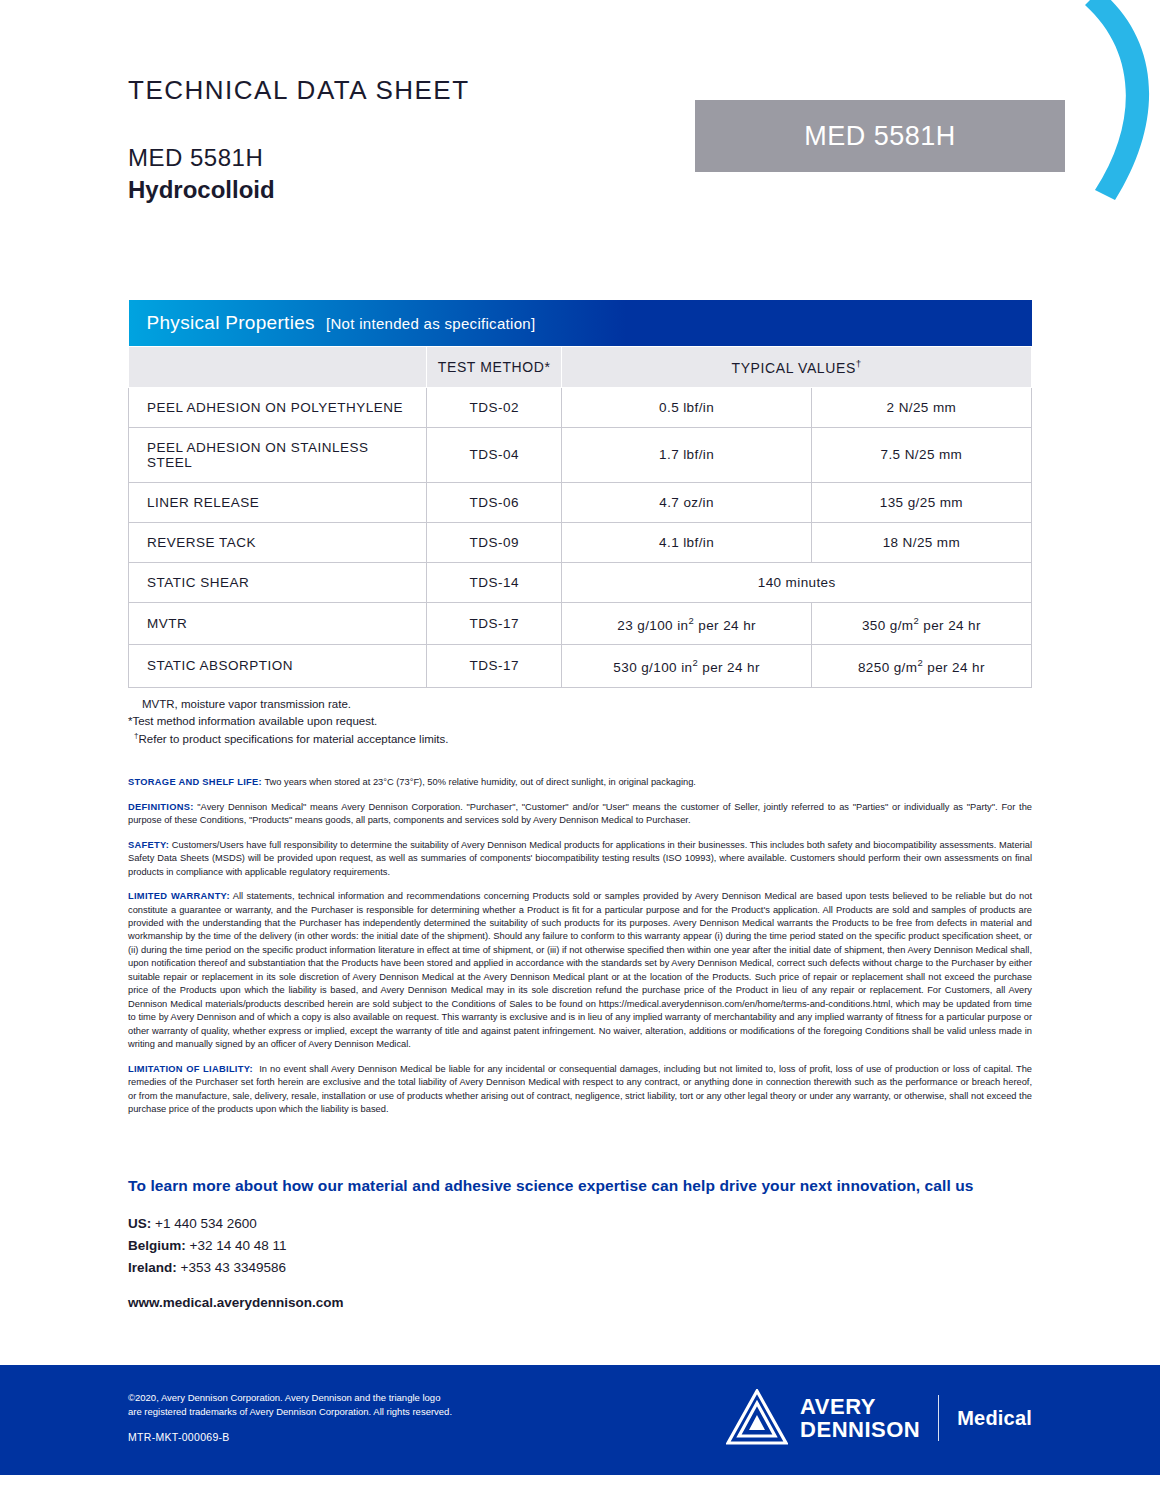MED 5581H
TECHNICAL DATA SHEET
MED 5581H
Hydrocolloid
| Physical Properties [Not intended as specification] |
| --- |
| | TEST METHOD* | TYPICAL VALUES † |
| PEEL ADHESION ON POLYETHYLENE | TDS-02 | 0.5 lbf/in | 2 N/25 mm |
| PEEL ADHESION ON STAINLESS STEEL | TDS-04 | 1.7 lbf/in | 7.5 N/25 mm |
| LINER RELEASE | TDS-06 | 4.7 oz/in | 135 g/25 mm |
| REVERSE TACK | TDS-09 | 4.1 lbf/in | 18 N/25 mm |
| STATIC SHEAR | TDS-14 | 140 minutes |
| MVTR | TDS-17 | 23 g/100 in 2 per 24 hr | 350 g/m 2 per 24 hr |
| STATIC ABSORPTION | TDS-17 | 530 g/100 in 2 per 24 hr | 8250 g/m 2 per 24 hr |
MVTR, moisture vapor transmission rate.
*Test method information available upon request.
†Refer to product specifications for material acceptance limits.
STORAGE AND SHELF LIFE: Two years when stored at 23°C (73°F), 50% relative humidity, out of direct sunlight, in original packaging.
DEFINITIONS: "Avery Dennison Medical" means Avery Dennison Corporation. "Purchaser", "Customer" and/or "User" means the customer of Seller, jointly referred to as "Parties" or individually as "Party". For the purpose of these Conditions, "Products" means goods, all parts, components and services sold by Avery Dennison Medical to Purchaser.
SAFETY: Customers/Users have full responsibility to determine the suitability of Avery Dennison Medical products for applications in their businesses. This includes both safety and biocompatibility assessments. Material Safety Data Sheets (MSDS) will be provided upon request, as well as summaries of components' biocompatibility testing results (ISO 10993), where available. Customers should perform their own assessments on final products in compliance with applicable regulatory requirements.
LIMITED WARRANTY: All statements, technical information and recommendations concerning Products sold or samples provided by Avery Dennison Medical are based upon tests believed to be reliable but do not constitute a guarantee or warranty, and the Purchaser is responsible for determining whether a Product is fit for a particular purpose and for the Product's application. All Products are sold and samples of products are provided with the understanding that the Purchaser has independently determined the suitability of such products for its purposes. Avery Dennison Medical warrants the Products to be free from defects in material and workmanship by the time of the delivery (in other words: the initial date of the shipment). Should any failure to conform to this warranty appear (i) during the time period stated on the specific product specification sheet, or (ii) during the time period on the specific product information literature in effect at time of shipment, or (iii) if not otherwise specified then within one year after the initial date of shipment, then Avery Dennison Medical shall, upon notification thereof and substantiation that the Products have been stored and applied in accordance with the standards set by Avery Dennison Medical, correct such defects without charge to the Purchaser by either suitable repair or replacement in its sole discretion of Avery Dennison Medical at the Avery Dennison Medical plant or at the location of the Products. Such price of repair or replacement shall not exceed the purchase price of the Products upon which the liability is based, and Avery Dennison Medical may in its sole discretion refund the purchase price of the Product in lieu of any repair or replacement. For Customers, all Avery Dennison Medical materials/products described herein are sold subject to the Conditions of Sales to be found on https://medical.averydennison.com/en/home/terms-and-conditions.html, which may be updated from time to time by Avery Dennison and of which a copy is also available on request. This warranty is exclusive and is in lieu of any implied warranty of merchantability and any implied warranty of fitness for a particular purpose or other warranty of quality, whether express or implied, except the warranty of title and against patent infringement. No waiver, alteration, additions or modifications of the foregoing Conditions shall be valid unless made in writing and manually signed by an officer of Avery Dennison Medical.
LIMITATION OF LIABILITY: In no event shall Avery Dennison Medical be liable for any incidental or consequential damages, including but not limited to, loss of profit, loss of use of production or loss of capital. The remedies of the Purchaser set forth herein are exclusive and the total liability of Avery Dennison Medical with respect to any contract, or anything done in connection therewith such as the performance or breach hereof, or from the manufacture, sale, delivery, resale, installation or use of products whether arising out of contract, negligence, strict liability, tort or any other legal theory or under any warranty, or otherwise, shall not exceed the purchase price of the products upon which the liability is based.
To learn more about how our material and adhesive science expertise can help drive your next innovation, call us
US: +1 440 534 2600
Belgium: +32 14 40 48 11
Ireland: +353 43 3349586
www.medical.averydennison.com
©2020, Avery Dennison Corporation. Avery Dennison and the triangle logo
are registered trademarks of Avery Dennison Corporation. All rights reserved.
MTR-MKT-000069-B
AVERY
DENNISON
Medical